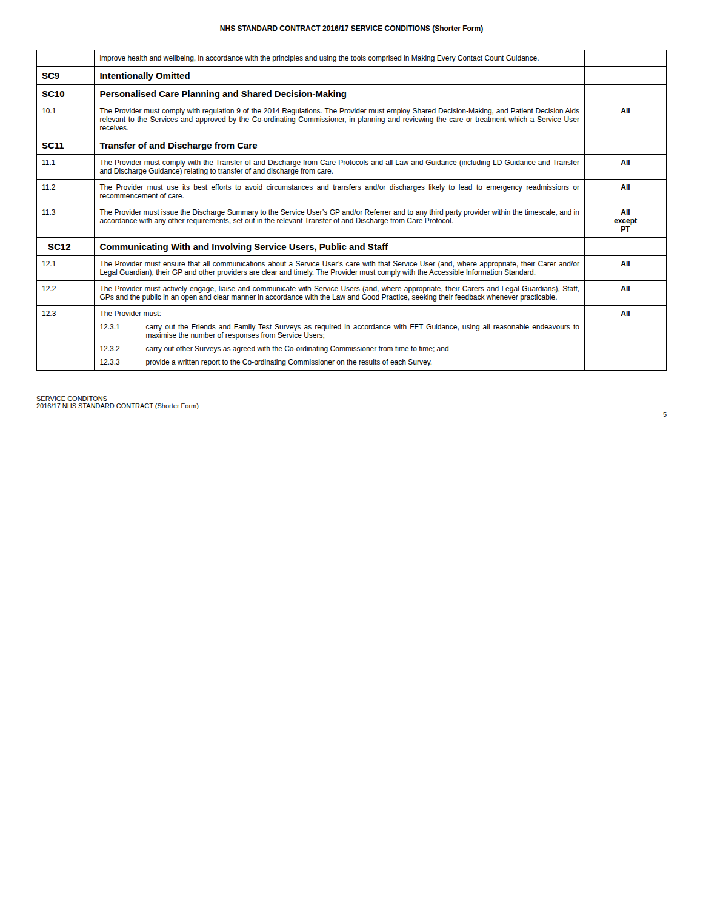NHS STANDARD CONTRACT 2016/17 SERVICE CONDITIONS (Shorter Form)
| | improve health and wellbeing, in accordance with the principles and using the tools comprised in Making Every Contact Count Guidance. | |
| SC9 | Intentionally Omitted | |
| SC10 | Personalised Care Planning and Shared Decision-Making | |
| 10.1 | The Provider must comply with regulation 9 of the 2014 Regulations. The Provider must employ Shared Decision-Making, and Patient Decision Aids relevant to the Services and approved by the Co-ordinating Commissioner, in planning and reviewing the care or treatment which a Service User receives. | All |
| SC11 | Transfer of and Discharge from Care | |
| 11.1 | The Provider must comply with the Transfer of and Discharge from Care Protocols and all Law and Guidance (including LD Guidance and Transfer and Discharge Guidance) relating to transfer of and discharge from care. | All |
| 11.2 | The Provider must use its best efforts to avoid circumstances and transfers and/or discharges likely to lead to emergency readmissions or recommencement of care. | All |
| 11.3 | The Provider must issue the Discharge Summary to the Service User’s GP and/or Referrer and to any third party provider within the timescale, and in accordance with any other requirements, set out in the relevant Transfer of and Discharge from Care Protocol. | All except PT |
| SC12 | Communicating With and Involving Service Users, Public and Staff | |
| 12.1 | The Provider must ensure that all communications about a Service User’s care with that Service User (and, where appropriate, their Carer and/or Legal Guardian), their GP and other providers are clear and timely. The Provider must comply with the Accessible Information Standard. | All |
| 12.2 | The Provider must actively engage, liaise and communicate with Service Users (and, where appropriate, their Carers and Legal Guardians), Staff, GPs and the public in an open and clear manner in accordance with the Law and Good Practice, seeking their feedback whenever practicable. | All |
| 12.3 | The Provider must: 12.3.1 carry out the Friends and Family Test Surveys as required in accordance with FFT Guidance, using all reasonable endeavours to maximise the number of responses from Service Users; 12.3.2 carry out other Surveys as agreed with the Co-ordinating Commissioner from time to time; and 12.3.3 provide a written report to the Co-ordinating Commissioner on the results of each Survey. | All |
SERVICE CONDITONS
2016/17 NHS STANDARD CONTRACT (Shorter Form) 5